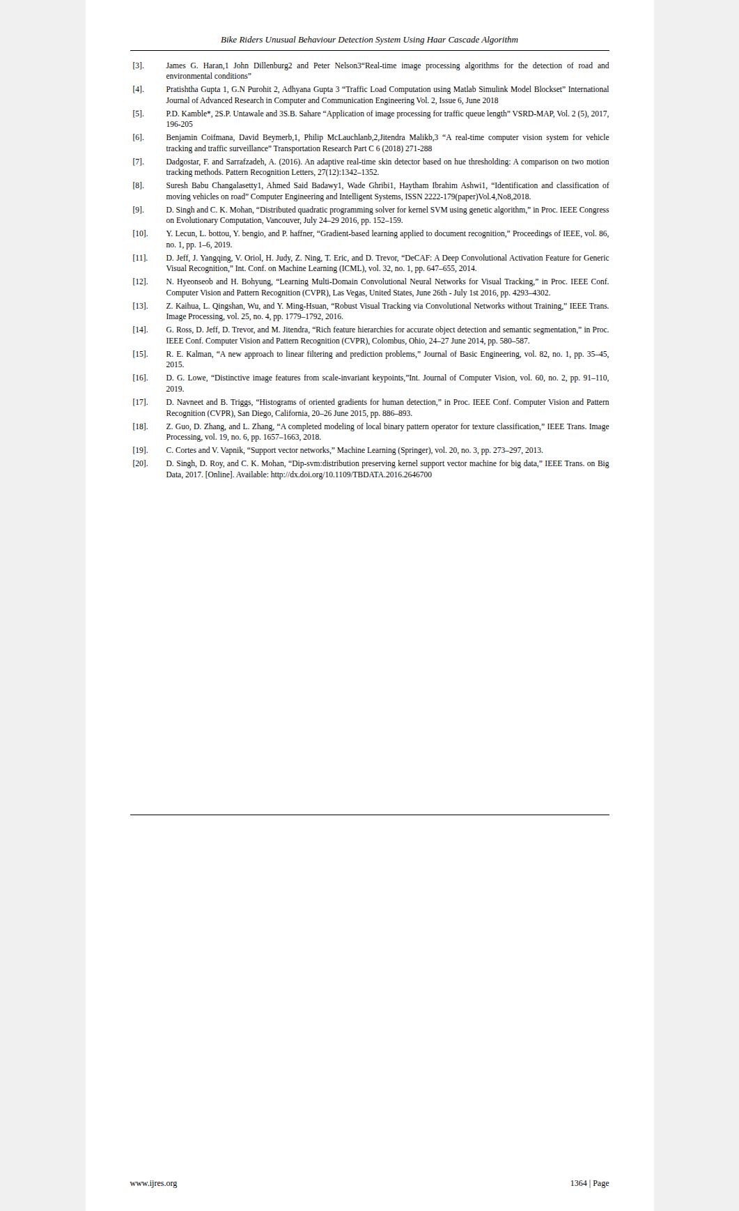Bike Riders Unusual Behaviour Detection System Using Haar Cascade Algorithm
[3]. James G. Haran,1 John Dillenburg2 and Peter Nelson3“Real-time image processing algorithms for the detection of road and environmental conditions”
[4]. Pratishtha Gupta 1, G.N Purohit 2, Adhyana Gupta 3 “Traffic Load Computation using Matlab Simulink Model Blockset” International Journal of Advanced Research in Computer and Communication Engineering Vol. 2, Issue 6, June 2018
[5]. P.D. Kamble*, 2S.P. Untawale and 3S.B. Sahare “Application of image processing for traffic queue length” VSRD-MAP, Vol. 2 (5), 2017, 196-205
[6]. Benjamin Coifmana, David Beymerb,1, Philip McLauchlanb,2,Jitendra Malikb,3 “A real-time computer vision system for vehicle tracking and traffic surveillance” Transportation Research Part C 6 (2018) 271-288
[7]. Dadgostar, F. and Sarrafzadeh, A. (2016). An adaptive real-time skin detector based on hue thresholding: A comparison on two motion tracking methods. Pattern Recognition Letters, 27(12):1342–1352.
[8]. Suresh Babu Changalasetty1, Ahmed Said Badawy1, Wade Ghribi1, Haytham Ibrahim Ashwi1, “Identification and classification of moving vehicles on road” Computer Engineering and Intelligent Systems, ISSN 2222-179(paper)Vol.4,No8,2018.
[9]. D. Singh and C. K. Mohan, “Distributed quadratic programming solver for kernel SVM using genetic algorithm,” in Proc. IEEE Congress on Evolutionary Computation, Vancouver, July 24–29 2016, pp. 152–159.
[10]. Y. Lecun, L. bottou, Y. bengio, and P. haffner, “Gradient-based learning applied to document recognition,” Proceedings of IEEE, vol. 86, no. 1, pp. 1–6, 2019.
[11]. D. Jeff, J. Yangqing, V. Oriol, H. Judy, Z. Ning, T. Eric, and D. Trevor, “DeCAF: A Deep Convolutional Activation Feature for Generic Visual Recognition,” Int. Conf. on Machine Learning (ICML), vol. 32, no. 1, pp. 647–655, 2014.
[12]. N. Hyeonseob and H. Bohyung, “Learning Multi-Domain Convolutional Neural Networks for Visual Tracking,” in Proc. IEEE Conf. Computer Vision and Pattern Recognition (CVPR), Las Vegas, United States, June 26th - July 1st 2016, pp. 4293–4302.
[13]. Z. Kaihua, L. Qingshan, Wu, and Y. Ming-Hsuan, “Robust Visual Tracking via Convolutional Networks without Training,” IEEE Trans. Image Processing, vol. 25, no. 4, pp. 1779–1792, 2016.
[14]. G. Ross, D. Jeff, D. Trevor, and M. Jitendra, “Rich feature hierarchies for accurate object detection and semantic segmentation,” in Proc. IEEE Conf. Computer Vision and Pattern Recognition (CVPR), Colombus, Ohio, 24–27 June 2014, pp. 580–587.
[15]. R. E. Kalman, “A new approach to linear filtering and prediction problems,” Journal of Basic Engineering, vol. 82, no. 1, pp. 35–45, 2015.
[16]. D. G. Lowe, “Distinctive image features from scale-invariant keypoints,”Int. Journal of Computer Vision, vol. 60, no. 2, pp. 91–110, 2019.
[17]. D. Navneet and B. Triggs, “Histograms of oriented gradients for human detection,” in Proc. IEEE Conf. Computer Vision and Pattern Recognition (CVPR), San Diego, California, 20–26 June 2015, pp. 886–893.
[18]. Z. Guo, D. Zhang, and L. Zhang, “A completed modeling of local binary pattern operator for texture classification,” IEEE Trans. Image Processing, vol. 19, no. 6, pp. 1657–1663, 2018.
[19]. C. Cortes and V. Vapnik, “Support vector networks,” Machine Learning (Springer), vol. 20, no. 3, pp. 273–297, 2013.
[20]. D. Singh, D. Roy, and C. K. Mohan, “Dip-svm:distribution preserving kernel support vector machine for big data,” IEEE Trans. on Big Data, 2017. [Online]. Available: http://dx.doi.org/10.1109/TBDATA.2016.2646700
www.ijres.org 1364 | Page